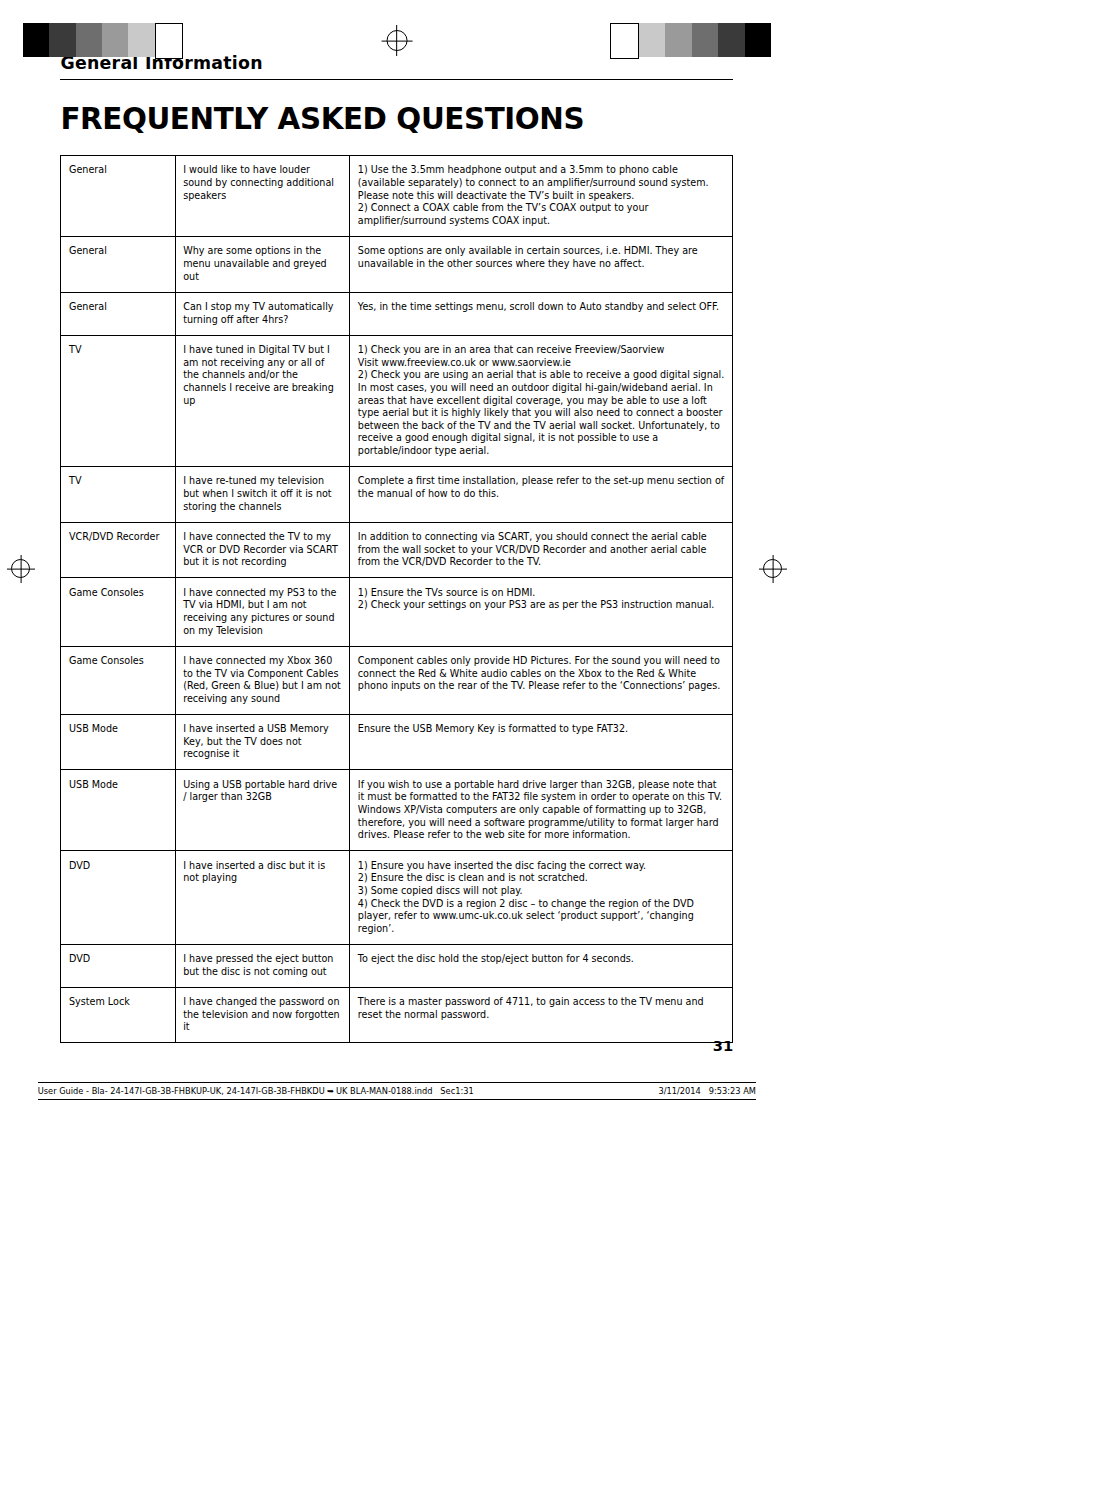General Information
FREQUENTLY ASKED QUESTIONS
| General | I would like to have louder sound by connecting additional speakers | 1) Use the 3.5mm headphone output and a 3.5mm to phono cable (available separately) to connect to an amplifier/surround sound system. Please note this will deactivate the TV’s built in speakers. 2) Connect a COAX cable from the TV’s COAX output to your amplifier/surround systems COAX input. |
| General | Why are some options in the menu unavailable and greyed out | Some options are only available in certain sources, i.e. HDMI. They are unavailable in the other sources where they have no affect. |
| General | Can I stop my TV automatically turning off after 4hrs? | Yes, in the time settings menu, scroll down to Auto standby and select OFF. |
| TV | I have tuned in Digital TV but I am not receiving any or all of the channels and/or the channels I receive are breaking up | 1) Check you are in an area that can receive Freeview/Saorview Visit www.freeview.co.uk or www.saorview.ie 2) Check you are using an aerial that is able to receive a good digital signal. In most cases, you will need an outdoor digital hi-gain/wideband aerial. In areas that have excellent digital coverage, you may be able to use a loft type aerial but it is highly likely that you will also need to connect a booster between the back of the TV and the TV aerial wall socket. Unfortunately, to receive a good enough digital signal, it is not possible to use a portable/indoor type aerial. |
| TV | I have re-tuned my television but when I switch it off it is not storing the channels | Complete a first time installation, please refer to the set-up menu section of the manual of how to do this. |
| VCR/DVD Recorder | I have connected the TV to my VCR or DVD Recorder via SCART but it is not recording | In addition to connecting via SCART, you should connect the aerial cable from the wall socket to your VCR/DVD Recorder and another aerial cable from the VCR/DVD Recorder to the TV. |
| Game Consoles | I have connected my PS3 to the TV via HDMI, but I am not receiving any pictures or sound on my Television | 1) Ensure the TVs source is on HDMI. 2) Check your settings on your PS3 are as per the PS3 instruction manual. |
| Game Consoles | I have connected my Xbox 360 to the TV via Component Cables (Red, Green & Blue) but I am not receiving any sound | Component cables only provide HD Pictures. For the sound you will need to connect the Red & White audio cables on the Xbox to the Red & White phono inputs on the rear of the TV. Please refer to the ‘Connections’ pages. |
| USB Mode | I have inserted a USB Memory Key, but the TV does not recognise it | Ensure the USB Memory Key is formatted to type FAT32. |
| USB Mode | Using a USB portable hard drive / larger than 32GB | If you wish to use a portable hard drive larger than 32GB, please note that it must be formatted to the FAT32 file system in order to operate on this TV. Windows XP/Vista computers are only capable of formatting up to 32GB, therefore, you will need a software programme/utility to format larger hard drives. Please refer to the web site for more information. |
| DVD | I have inserted a disc but it is not playing | 1) Ensure you have inserted the disc facing the correct way. 2) Ensure the disc is clean and is not scratched. 3) Some copied discs will not play. 4) Check the DVD is a region 2 disc – to change the region of the DVD player, refer to www.umc-uk.co.uk select ‘product support’, ‘changing region’. |
| DVD | I have pressed the eject button but the disc is not coming out | To eject the disc hold the stop/eject button for 4 seconds. |
| System Lock | I have changed the password on the television and now forgotten it | There is a master password of 4711, to gain access to the TV menu and reset the normal password. |
31
User Guide - Bla- 24-147I-GB-3B-FHBKUP-UK, 24-147I-GB-3B-FHBKDU➥UK BLA-MAN-0188.indd Sec1:31 3/11/2014 9:53:23 AM